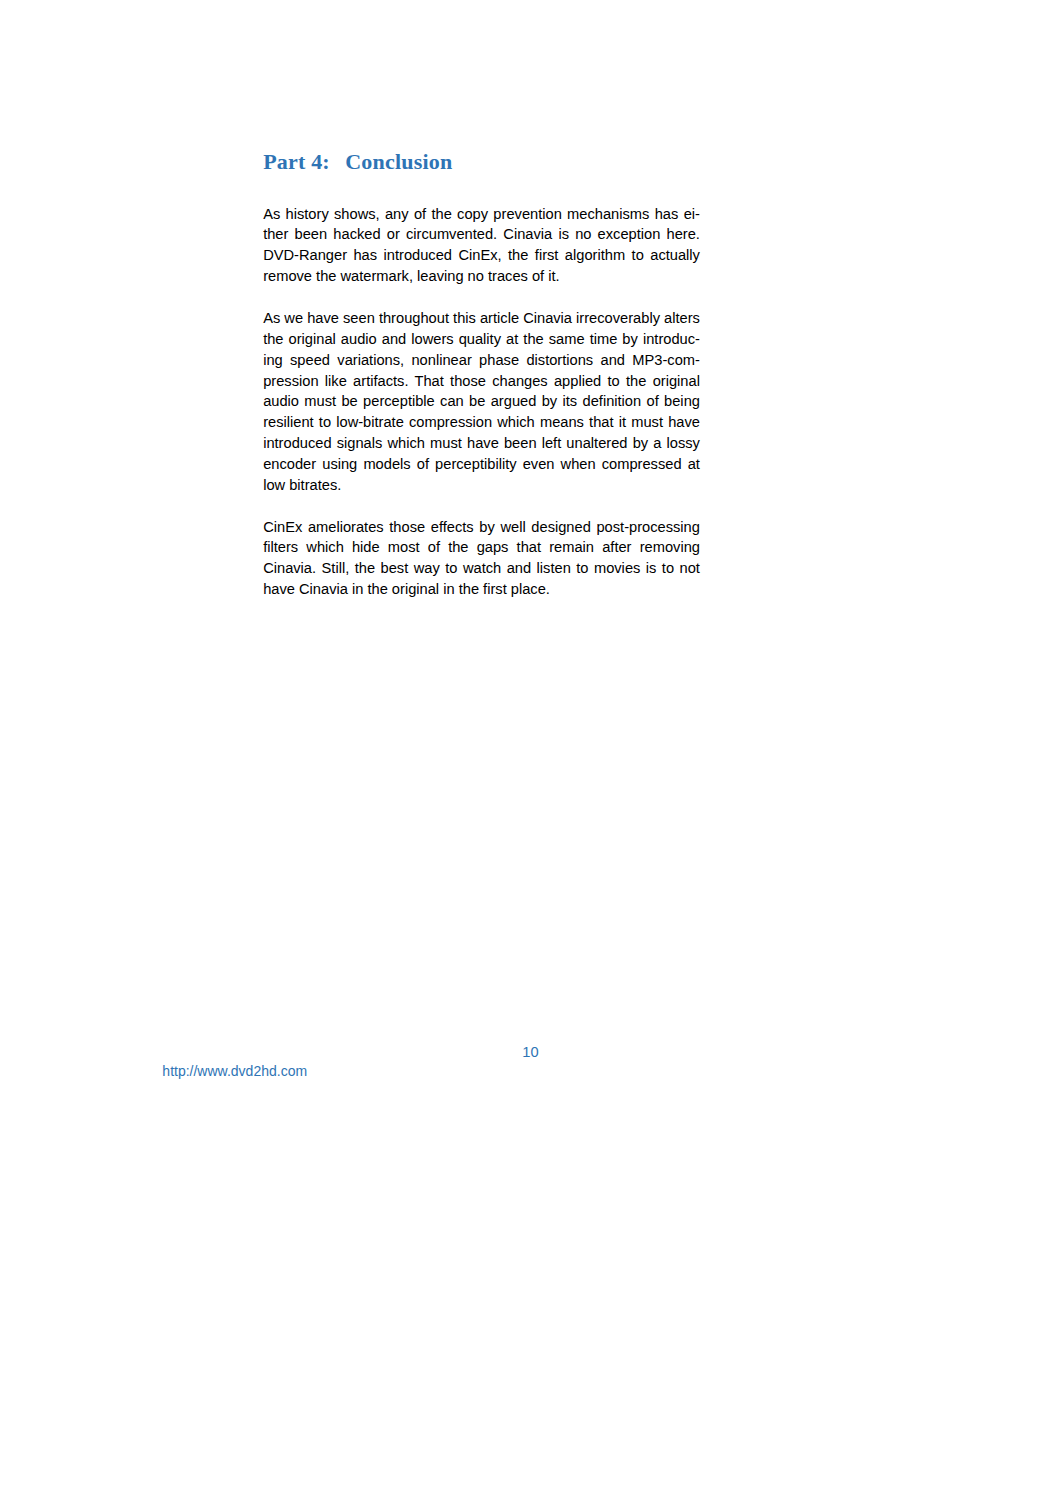Part 4: Conclusion
As history shows, any of the copy prevention mechanisms has either been hacked or circumvented. Cinavia is no exception here. DVD-Ranger has introduced CinEx, the first algorithm to actually remove the watermark, leaving no traces of it.
As we have seen throughout this article Cinavia irrecoverably alters the original audio and lowers quality at the same time by introducing speed variations, nonlinear phase distortions and MP3-compression like artifacts. That those changes applied to the original audio must be perceptible can be argued by its definition of being resilient to low-bitrate compression which means that it must have introduced signals which must have been left unaltered by a lossy encoder using models of perceptibility even when compressed at low bitrates.
CinEx ameliorates those effects by well designed post-processing filters which hide most of the gaps that remain after removing Cinavia. Still, the best way to watch and listen to movies is to not have Cinavia in the original in the first place.
10
http://www.dvd2hd.com